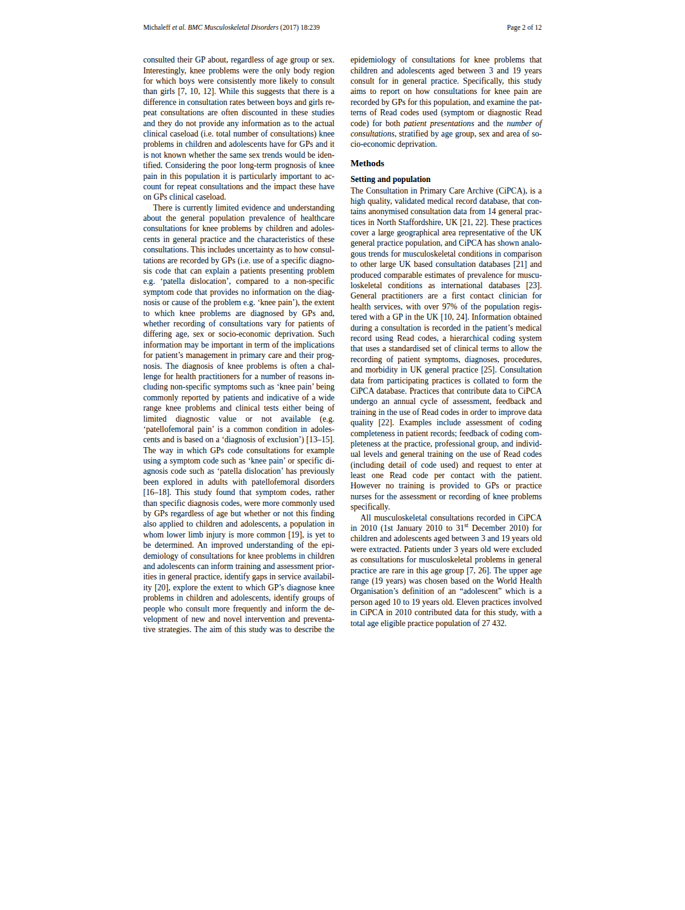Michaleff et al. BMC Musculoskeletal Disorders (2017) 18:239
Page 2 of 12
consulted their GP about, regardless of age group or sex. Interestingly, knee problems were the only body region for which boys were consistently more likely to consult than girls [7, 10, 12]. While this suggests that there is a difference in consultation rates between boys and girls repeat consultations are often discounted in these studies and they do not provide any information as to the actual clinical caseload (i.e. total number of consultations) knee problems in children and adolescents have for GPs and it is not known whether the same sex trends would be identified. Considering the poor long-term prognosis of knee pain in this population it is particularly important to account for repeat consultations and the impact these have on GPs clinical caseload.
There is currently limited evidence and understanding about the general population prevalence of healthcare consultations for knee problems by children and adolescents in general practice and the characteristics of these consultations. This includes uncertainty as to how consultations are recorded by GPs (i.e. use of a specific diagnosis code that can explain a patients presenting problem e.g. ‘patella dislocation’, compared to a non-specific symptom code that provides no information on the diagnosis or cause of the problem e.g. ‘knee pain’), the extent to which knee problems are diagnosed by GPs and, whether recording of consultations vary for patients of differing age, sex or socio-economic deprivation. Such information may be important in term of the implications for patient’s management in primary care and their prognosis. The diagnosis of knee problems is often a challenge for health practitioners for a number of reasons including non-specific symptoms such as ‘knee pain’ being commonly reported by patients and indicative of a wide range knee problems and clinical tests either being of limited diagnostic value or not available (e.g. ‘patellofemoral pain’ is a common condition in adolescents and is based on a ‘diagnosis of exclusion’) [13–15]. The way in which GPs code consultations for example using a symptom code such as ‘knee pain’ or specific diagnosis code such as ‘patella dislocation’ has previously been explored in adults with patellofemoral disorders [16–18]. This study found that symptom codes, rather than specific diagnosis codes, were more commonly used by GPs regardless of age but whether or not this finding also applied to children and adolescents, a population in whom lower limb injury is more common [19], is yet to be determined. An improved understanding of the epidemiology of consultations for knee problems in children and adolescents can inform training and assessment priorities in general practice, identify gaps in service availability [20], explore the extent to which GP’s diagnose knee problems in children and adolescents, identify groups of people who consult more frequently and inform the development of new and novel intervention and preventative strategies. The aim of this study was to describe the epidemiology of consultations for knee problems that children and adolescents aged between 3 and 19 years consult for in general practice. Specifically, this study aims to report on how consultations for knee pain are recorded by GPs for this population, and examine the patterns of Read codes used (symptom or diagnostic Read code) for both patient presentations and the number of consultations, stratified by age group, sex and area of socio-economic deprivation.
Methods
Setting and population
The Consultation in Primary Care Archive (CiPCA), is a high quality, validated medical record database, that contains anonymised consultation data from 14 general practices in North Staffordshire, UK [21, 22]. These practices cover a large geographical area representative of the UK general practice population, and CiPCA has shown analogous trends for musculoskeletal conditions in comparison to other large UK based consultation databases [21] and produced comparable estimates of prevalence for musculoskeletal conditions as international databases [23]. General practitioners are a first contact clinician for health services, with over 97% of the population registered with a GP in the UK [10, 24]. Information obtained during a consultation is recorded in the patient’s medical record using Read codes, a hierarchical coding system that uses a standardised set of clinical terms to allow the recording of patient symptoms, diagnoses, procedures, and morbidity in UK general practice [25]. Consultation data from participating practices is collated to form the CiPCA database. Practices that contribute data to CiPCA undergo an annual cycle of assessment, feedback and training in the use of Read codes in order to improve data quality [22]. Examples include assessment of coding completeness in patient records; feedback of coding completeness at the practice, professional group, and individual levels and general training on the use of Read codes (including detail of code used) and request to enter at least one Read code per contact with the patient. However no training is provided to GPs or practice nurses for the assessment or recording of knee problems specifically.
All musculoskeletal consultations recorded in CiPCA in 2010 (1st January 2010 to 31st December 2010) for children and adolescents aged between 3 and 19 years old were extracted. Patients under 3 years old were excluded as consultations for musculoskeletal problems in general practice are rare in this age group [7, 26]. The upper age range (19 years) was chosen based on the World Health Organisation’s definition of an “adolescent” which is a person aged 10 to 19 years old. Eleven practices involved in CiPCA in 2010 contributed data for this study, with a total age eligible practice population of 27 432.